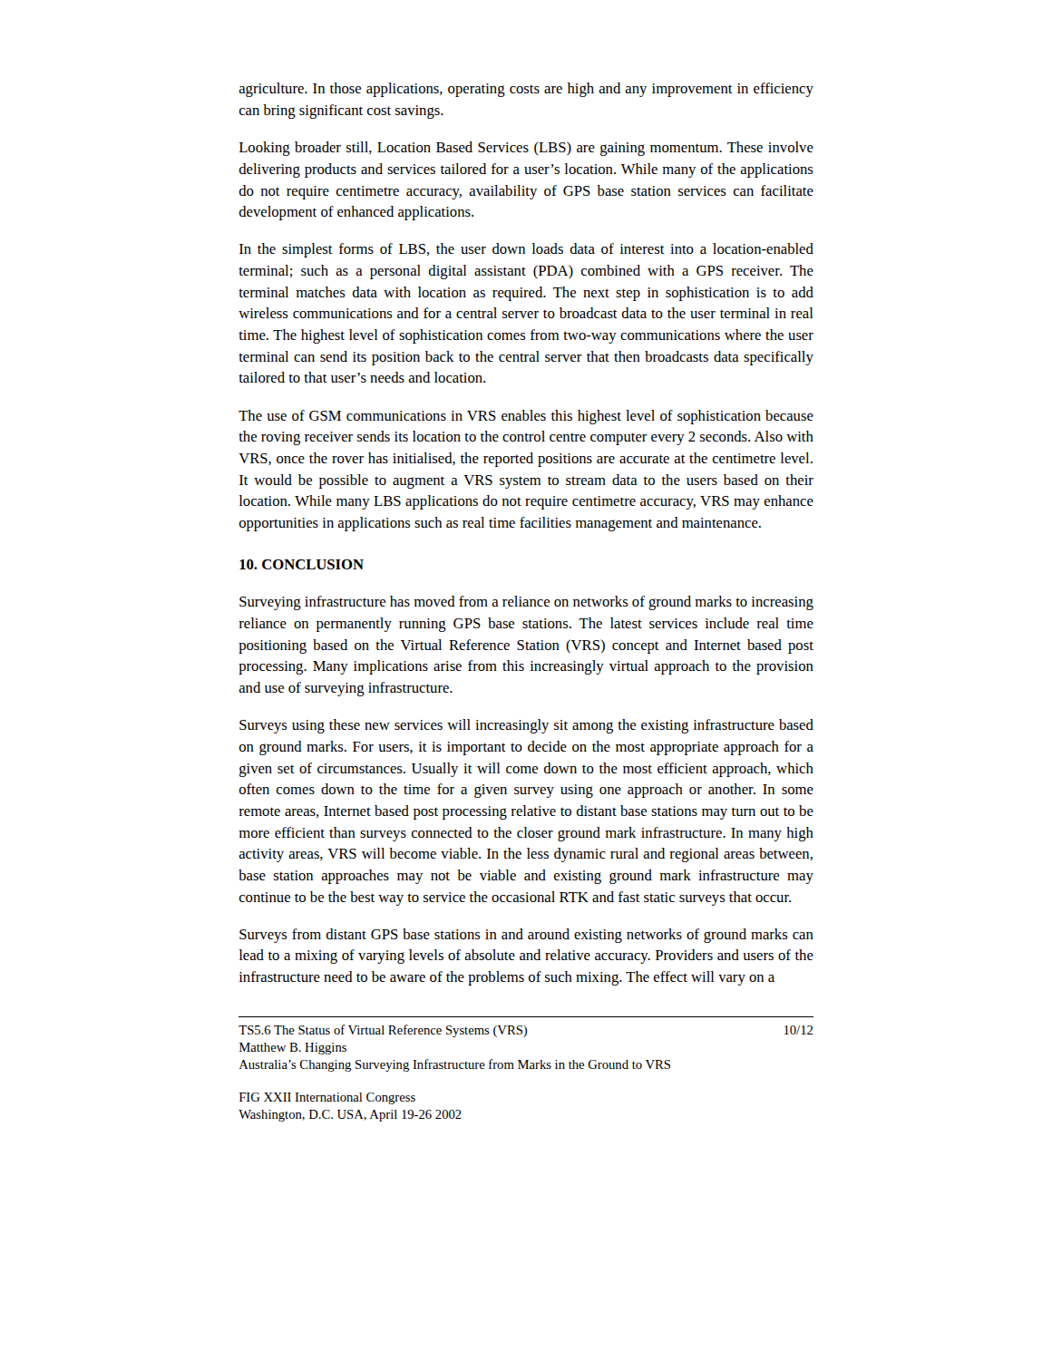agriculture. In those applications, operating costs are high and any improvement in efficiency can bring significant cost savings.
Looking broader still, Location Based Services (LBS) are gaining momentum. These involve delivering products and services tailored for a user’s location. While many of the applications do not require centimetre accuracy, availability of GPS base station services can facilitate development of enhanced applications.
In the simplest forms of LBS, the user down loads data of interest into a location-enabled terminal; such as a personal digital assistant (PDA) combined with a GPS receiver. The terminal matches data with location as required. The next step in sophistication is to add wireless communications and for a central server to broadcast data to the user terminal in real time. The highest level of sophistication comes from two-way communications where the user terminal can send its position back to the central server that then broadcasts data specifically tailored to that user’s needs and location.
The use of GSM communications in VRS enables this highest level of sophistication because the roving receiver sends its location to the control centre computer every 2 seconds. Also with VRS, once the rover has initialised, the reported positions are accurate at the centimetre level. It would be possible to augment a VRS system to stream data to the users based on their location. While many LBS applications do not require centimetre accuracy, VRS may enhance opportunities in applications such as real time facilities management and maintenance.
10. CONCLUSION
Surveying infrastructure has moved from a reliance on networks of ground marks to increasing reliance on permanently running GPS base stations. The latest services include real time positioning based on the Virtual Reference Station (VRS) concept and Internet based post processing. Many implications arise from this increasingly virtual approach to the provision and use of surveying infrastructure.
Surveys using these new services will increasingly sit among the existing infrastructure based on ground marks. For users, it is important to decide on the most appropriate approach for a given set of circumstances. Usually it will come down to the most efficient approach, which often comes down to the time for a given survey using one approach or another. In some remote areas, Internet based post processing relative to distant base stations may turn out to be more efficient than surveys connected to the closer ground mark infrastructure. In many high activity areas, VRS will become viable. In the less dynamic rural and regional areas between, base station approaches may not be viable and existing ground mark infrastructure may continue to be the best way to service the occasional RTK and fast static surveys that occur.
Surveys from distant GPS base stations in and around existing networks of ground marks can lead to a mixing of varying levels of absolute and relative accuracy. Providers and users of the infrastructure need to be aware of the problems of such mixing. The effect will vary on a
10/12
TS5.6 The Status of Virtual Reference Systems (VRS)
Matthew B. Higgins
Australia’s Changing Surveying Infrastructure from Marks in the Ground to VRS
FIG XXII International Congress
Washington, D.C. USA, April 19-26 2002